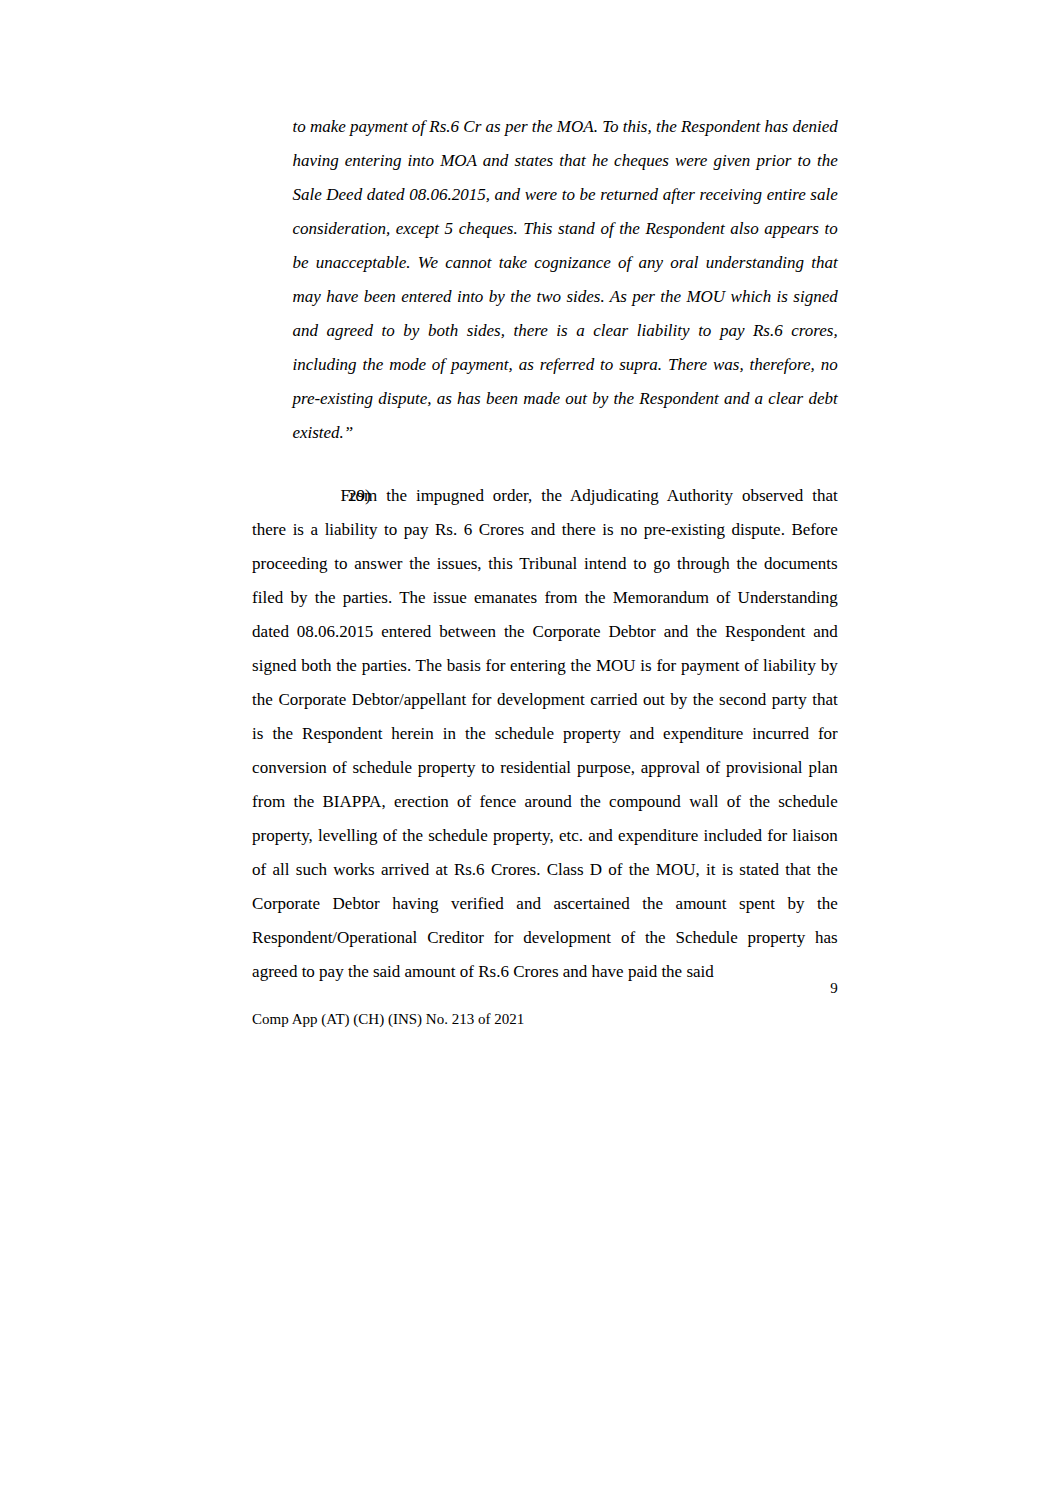to make payment of Rs.6 Cr as per the MOA. To this, the Respondent has denied having entering into MOA and states that he cheques were given prior to the Sale Deed dated 08.06.2015, and were to be returned after receiving entire sale consideration, except 5 cheques. This stand of the Respondent also appears to be unacceptable. We cannot take cognizance of any oral understanding that may have been entered into by the two sides. As per the MOU which is signed and agreed to by both sides, there is a clear liability to pay Rs.6 crores, including the mode of payment, as referred to supra. There was, therefore, no pre-existing dispute, as has been made out by the Respondent and a clear debt existed.”
29) From the impugned order, the Adjudicating Authority observed that there is a liability to pay Rs. 6 Crores and there is no pre-existing dispute. Before proceeding to answer the issues, this Tribunal intend to go through the documents filed by the parties. The issue emanates from the Memorandum of Understanding dated 08.06.2015 entered between the Corporate Debtor and the Respondent and signed both the parties. The basis for entering the MOU is for payment of liability by the Corporate Debtor/appellant for development carried out by the second party that is the Respondent herein in the schedule property and expenditure incurred for conversion of schedule property to residential purpose, approval of provisional plan from the BIAPPA, erection of fence around the compound wall of the schedule property, levelling of the schedule property, etc. and expenditure included for liaison of all such works arrived at Rs.6 Crores. Class D of the MOU, it is stated that the Corporate Debtor having verified and ascertained the amount spent by the Respondent/Operational Creditor for development of the Schedule property has agreed to pay the said amount of Rs.6 Crores and have paid the said
9
Comp App (AT) (CH) (INS) No. 213 of 2021